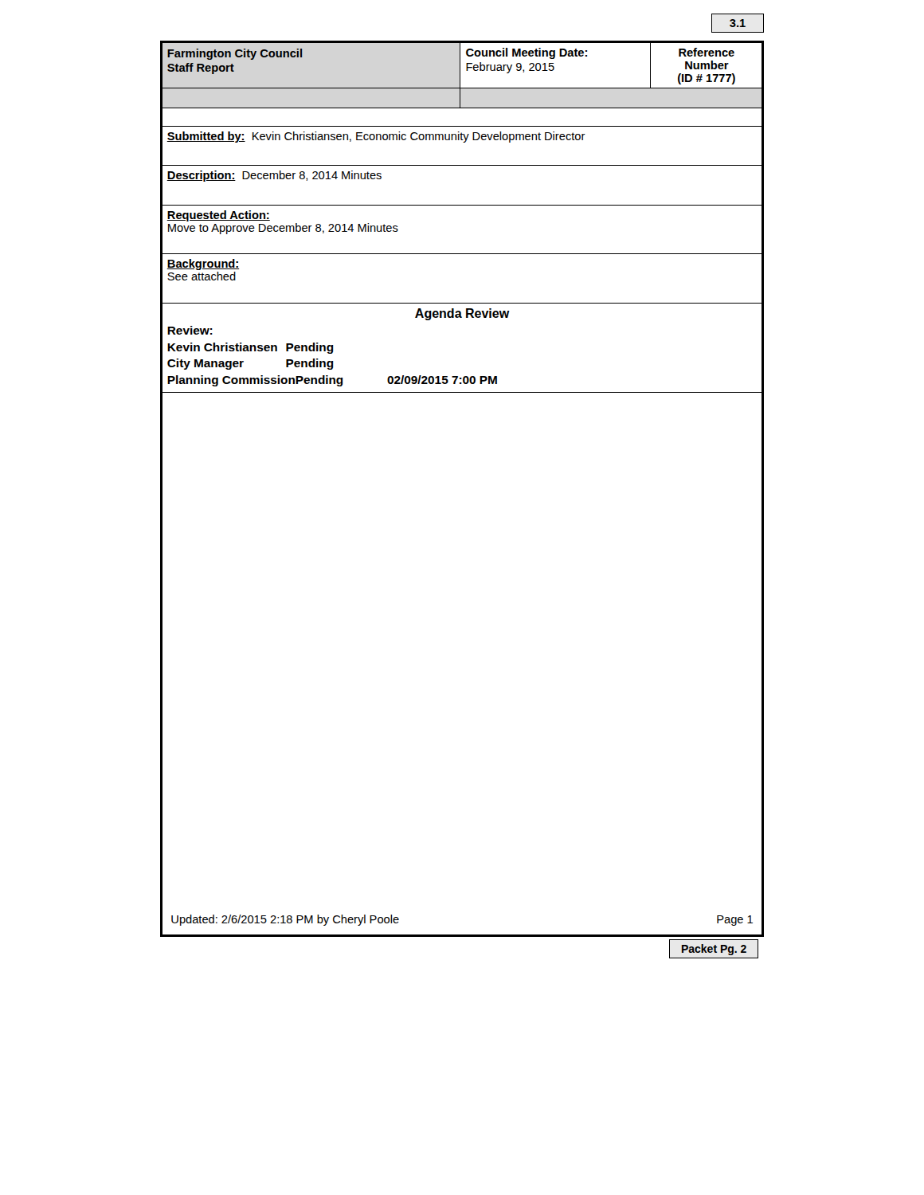3.1
| Farmington City Council Staff Report | Council Meeting Date: February 9, 2015 | Reference Number (ID # 1777) |
| Submitted by: Kevin Christiansen, Economic Community Development Director |
| Description: December 8, 2014 Minutes |
| Requested Action: Move to Approve December 8, 2014 Minutes |
| Background: See attached |
| Agenda Review Review: Kevin Christiansen Pending City Manager Pending Planning Commission Pending 02/09/2015 7:00 PM |
Updated: 2/6/2015 2:18 PM by Cheryl Poole Page 1
Packet Pg. 2